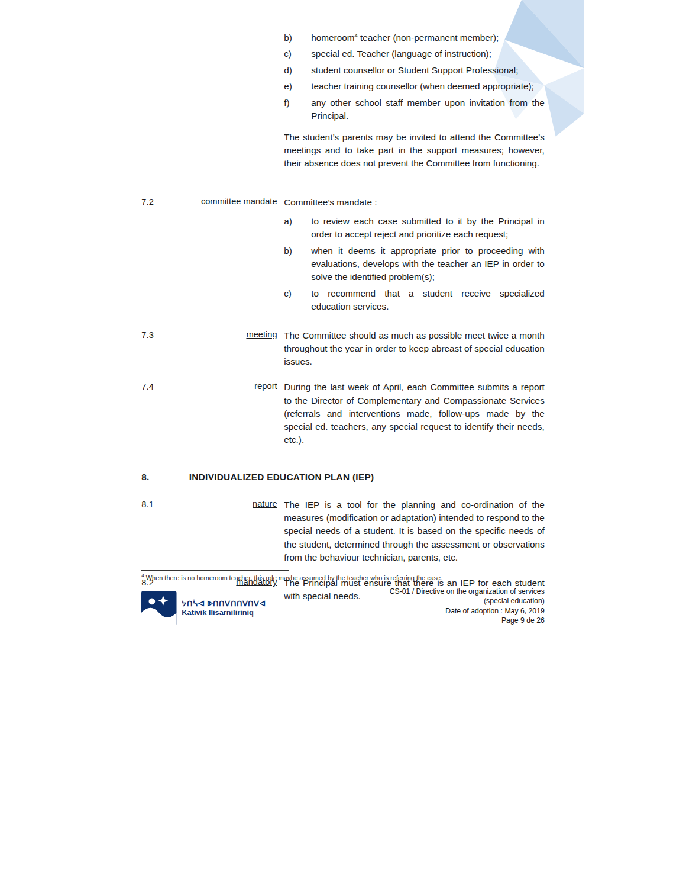b) homeroom4 teacher (non-permanent member);
c) special ed. Teacher (language of instruction);
d) student counsellor or Student Support Professional;
e) teacher training counsellor (when deemed appropriate);
f) any other school staff member upon invitation from the Principal.
The student’s parents may be invited to attend the Committee’s meetings and to take part in the support measures; however, their absence does not prevent the Committee from functioning.
7.2
committee mandate
Committee’s mandate :
a) to review each case submitted to it by the Principal in order to accept reject and prioritize each request;
b) when it deems it appropriate prior to proceeding with evaluations, develops with the teacher an IEP in order to solve the identified problem(s);
c) to recommend that a student receive specialized education services.
7.3
meeting
The Committee should as much as possible meet twice a month throughout the year in order to keep abreast of special education issues.
7.4
report
During the last week of April, each Committee submits a report to the Director of Complementary and Compassionate Services (referrals and interventions made, follow-ups made by the special ed. teachers, any special request to identify their needs, etc.).
8.
Individualized education plan (IEP)
8.1
nature
The IEP is a tool for the planning and co-ordination of the measures (modification or adaptation) intended to respond to the special needs of a student. It is based on the specific needs of the student, determined through the assessment or observations from the behaviour technician, parents, etc.
8.2
mandatory
The Principal must ensure that there is an IEP for each student with special needs.
4 When there is no homeroom teacher, this role maybe assumed by the teacher who is referring the case.
ᔭᑎᔃᐊ ᐉᑎᑎᐯᑎᑎᐯᑎᐯᐊ
Kativik Ilisarniliriniq
CS-01 / Directive on the organization of services
(special education)
Date of adoption : May 6, 2019
Page 9 de 26